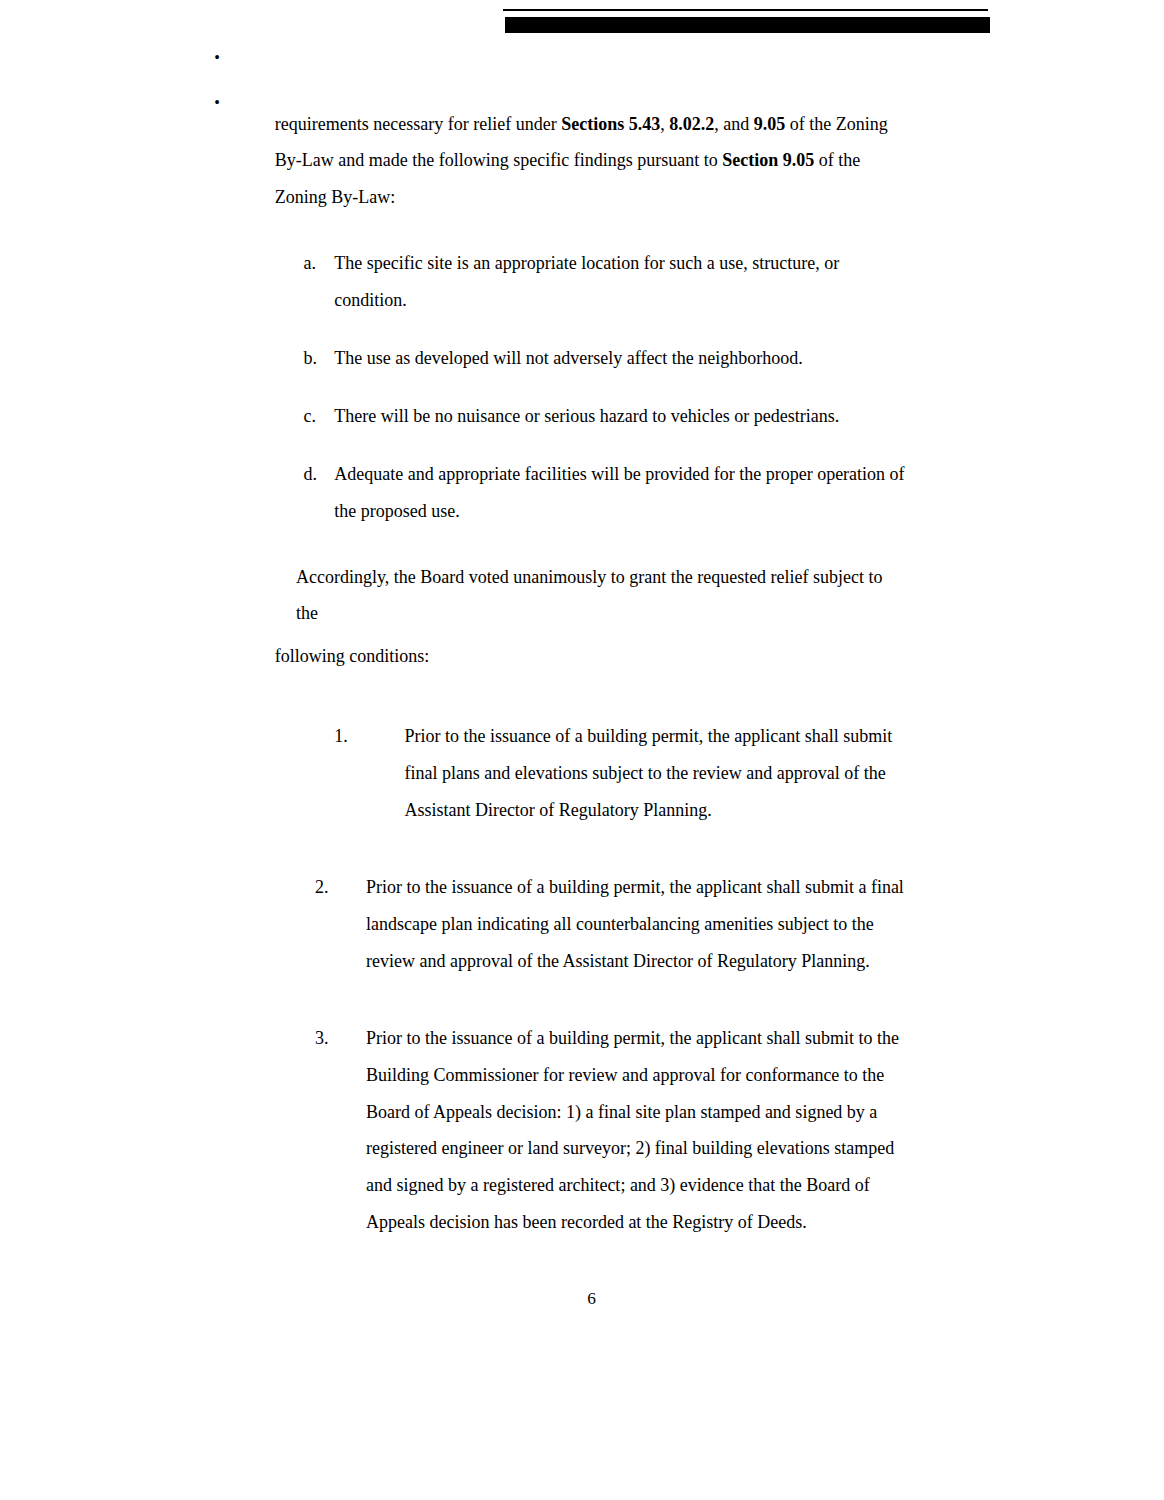• •
requirements necessary for relief under Sections 5.43, 8.02.2, and 9.05 of the Zoning By-Law and made the following specific findings pursuant to Section 9.05 of the Zoning By-Law:
a. The specific site is an appropriate location for such a use, structure, or condition.
b. The use as developed will not adversely affect the neighborhood.
c. There will be no nuisance or serious hazard to vehicles or pedestrians.
d. Adequate and appropriate facilities will be provided for the proper operation of the proposed use.
Accordingly, the Board voted unanimously to grant the requested relief subject to the
following conditions:
1. Prior to the issuance of a building permit, the applicant shall submit final plans and elevations subject to the review and approval of the Assistant Director of Regulatory Planning.
2. Prior to the issuance of a building permit, the applicant shall submit a final landscape plan indicating all counterbalancing amenities subject to the review and approval of the Assistant Director of Regulatory Planning.
3. Prior to the issuance of a building permit, the applicant shall submit to the Building Commissioner for review and approval for conformance to the Board of Appeals decision: 1) a final site plan stamped and signed by a registered engineer or land surveyor; 2) final building elevations stamped and signed by a registered architect; and 3) evidence that the Board of Appeals decision has been recorded at the Registry of Deeds.
6